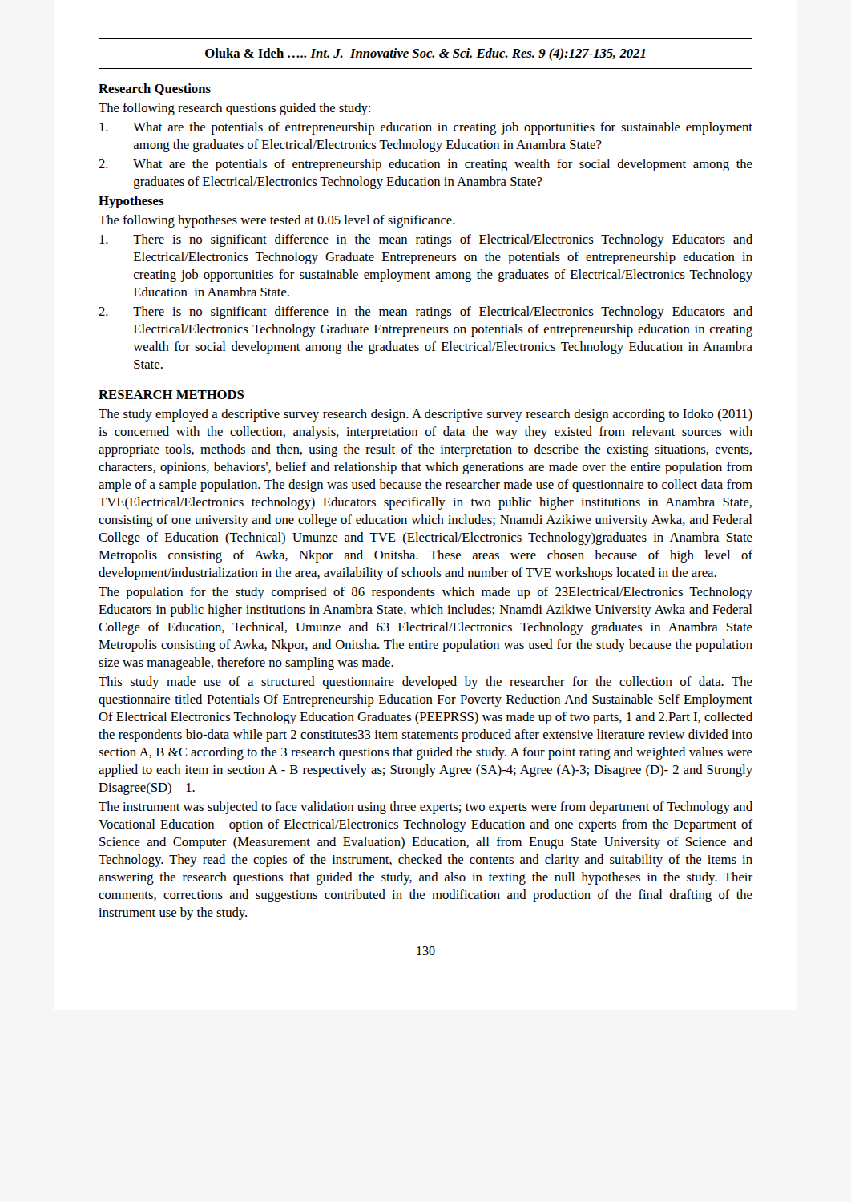Oluka & Ideh ….. Int. J. Innovative Soc. & Sci. Educ. Res. 9 (4):127-135, 2021
Research Questions
The following research questions guided the study:
What are the potentials of entrepreneurship education in creating job opportunities for sustainable employment among the graduates of Electrical/Electronics Technology Education in Anambra State?
What are the potentials of entrepreneurship education in creating wealth for social development among the graduates of Electrical/Electronics Technology Education in Anambra State?
Hypotheses
The following hypotheses were tested at 0.05 level of significance.
There is no significant difference in the mean ratings of Electrical/Electronics Technology Educators and Electrical/Electronics Technology Graduate Entrepreneurs on the potentials of entrepreneurship education in creating job opportunities for sustainable employment among the graduates of Electrical/Electronics Technology Education in Anambra State.
There is no significant difference in the mean ratings of Electrical/Electronics Technology Educators and Electrical/Electronics Technology Graduate Entrepreneurs on potentials of entrepreneurship education in creating wealth for social development among the graduates of Electrical/Electronics Technology Education in Anambra State.
RESEARCH METHODS
The study employed a descriptive survey research design. A descriptive survey research design according to Idoko (2011) is concerned with the collection, analysis, interpretation of data the way they existed from relevant sources with appropriate tools, methods and then, using the result of the interpretation to describe the existing situations, events, characters, opinions, behaviors', belief and relationship that which generations are made over the entire population from ample of a sample population. The design was used because the researcher made use of questionnaire to collect data from TVE(Electrical/Electronics technology) Educators specifically in two public higher institutions in Anambra State, consisting of one university and one college of education which includes; Nnamdi Azikiwe university Awka, and Federal College of Education (Technical) Umunze and TVE (Electrical/Electronics Technology)graduates in Anambra State Metropolis consisting of Awka, Nkpor and Onitsha. These areas were chosen because of high level of development/industrialization in the area, availability of schools and number of TVE workshops located in the area.
The population for the study comprised of 86 respondents which made up of 23Electrical/Electronics Technology Educators in public higher institutions in Anambra State, which includes; Nnamdi Azikiwe University Awka and Federal College of Education, Technical, Umunze and 63 Electrical/Electronics Technology graduates in Anambra State Metropolis consisting of Awka, Nkpor, and Onitsha. The entire population was used for the study because the population size was manageable, therefore no sampling was made.
This study made use of a structured questionnaire developed by the researcher for the collection of data. The questionnaire titled Potentials Of Entrepreneurship Education For Poverty Reduction And Sustainable Self Employment Of Electrical Electronics Technology Education Graduates (PEEPRSS) was made up of two parts, 1 and 2.Part I, collected the respondents bio-data while part 2 constitutes33 item statements produced after extensive literature review divided into section A, B &C according to the 3 research questions that guided the study. A four point rating and weighted values were applied to each item in section A - B respectively as; Strongly Agree (SA)-4; Agree (A)-3; Disagree (D)- 2 and Strongly Disagree(SD) – 1.
The instrument was subjected to face validation using three experts; two experts were from department of Technology and Vocational Education option of Electrical/Electronics Technology Education and one experts from the Department of Science and Computer (Measurement and Evaluation) Education, all from Enugu State University of Science and Technology. They read the copies of the instrument, checked the contents and clarity and suitability of the items in answering the research questions that guided the study, and also in texting the null hypotheses in the study. Their comments, corrections and suggestions contributed in the modification and production of the final drafting of the instrument use by the study.
130